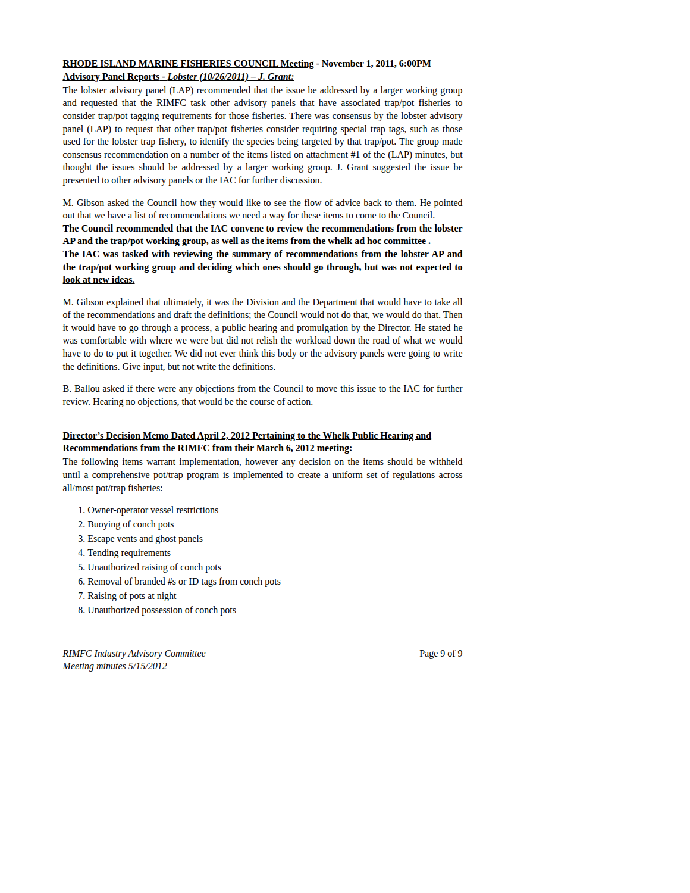RHODE ISLAND MARINE FISHERIES COUNCIL Meeting - November 1, 2011, 6:00PM
Advisory Panel Reports - Lobster (10/26/2011) – J. Grant:
The lobster advisory panel (LAP) recommended that the issue be addressed by a larger working group and requested that the RIMFC task other advisory panels that have associated trap/pot fisheries to consider trap/pot tagging requirements for those fisheries. There was consensus by the lobster advisory panel (LAP) to request that other trap/pot fisheries consider requiring special trap tags, such as those used for the lobster trap fishery, to identify the species being targeted by that trap/pot. The group made consensus recommendation on a number of the items listed on attachment #1 of the (LAP) minutes, but thought the issues should be addressed by a larger working group. J. Grant suggested the issue be presented to other advisory panels or the IAC for further discussion.
M. Gibson asked the Council how they would like to see the flow of advice back to them. He pointed out that we have a list of recommendations we need a way for these items to come to the Council.
The Council recommended that the IAC convene to review the recommendations from the lobster AP and the trap/pot working group, as well as the items from the whelk ad hoc committee .
The IAC was tasked with reviewing the summary of recommendations from the lobster AP and the trap/pot working group and deciding which ones should go through, but was not expected to look at new ideas.
M. Gibson explained that ultimately, it was the Division and the Department that would have to take all of the recommendations and draft the definitions; the Council would not do that, we would do that. Then it would have to go through a process, a public hearing and promulgation by the Director. He stated he was comfortable with where we were but did not relish the workload down the road of what we would have to do to put it together. We did not ever think this body or the advisory panels were going to write the definitions. Give input, but not write the definitions.
B. Ballou asked if there were any objections from the Council to move this issue to the IAC for further review. Hearing no objections, that would be the course of action.
Director’s Decision Memo Dated April 2, 2012 Pertaining to the Whelk Public Hearing and Recommendations from the RIMFC from their March 6, 2012 meeting:
The following items warrant implementation, however any decision on the items should be withheld until a comprehensive pot/trap program is implemented to create a uniform set of regulations across all/most pot/trap fisheries:
Owner-operator vessel restrictions
Buoying of conch pots
Escape vents and ghost panels
Tending requirements
Unauthorized raising of conch pots
Removal of branded #s or ID tags from conch pots
Raising of pots at night
Unauthorized possession of conch pots
RIMFC Industry Advisory Committee
Meeting minutes 5/15/2012
Page 9 of 9